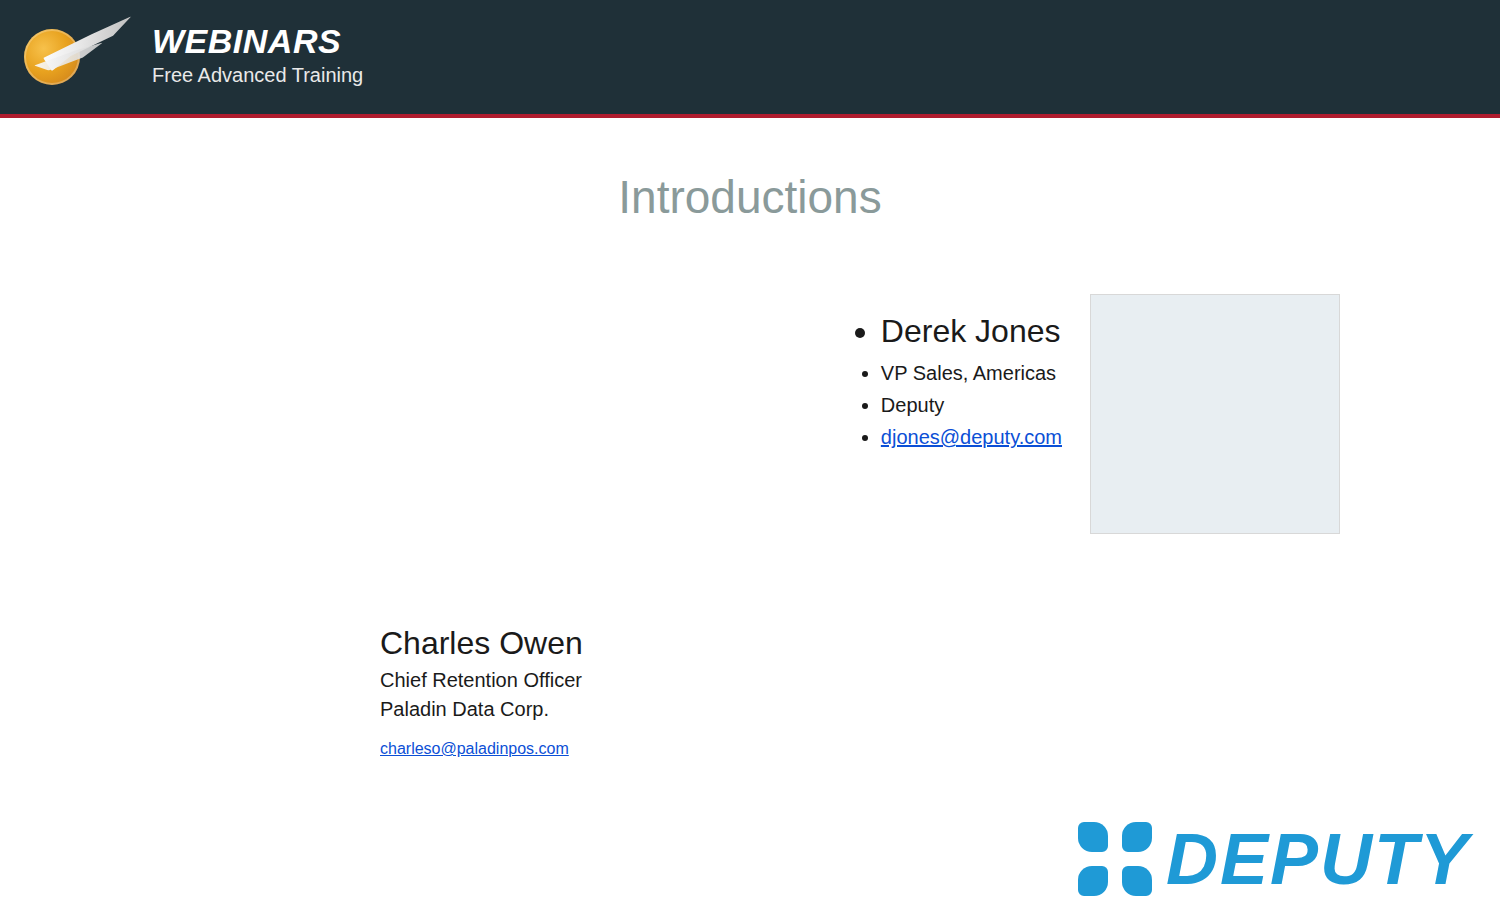WEBINARS
Free Advanced Training
Introductions
Derek Jones
VP Sales, Americas
Deputy
djones@deputy.com
Charles Owen
Chief Retention Officer
Paladin Data Corp.
charleso@paladinpos.com
DEPUTY